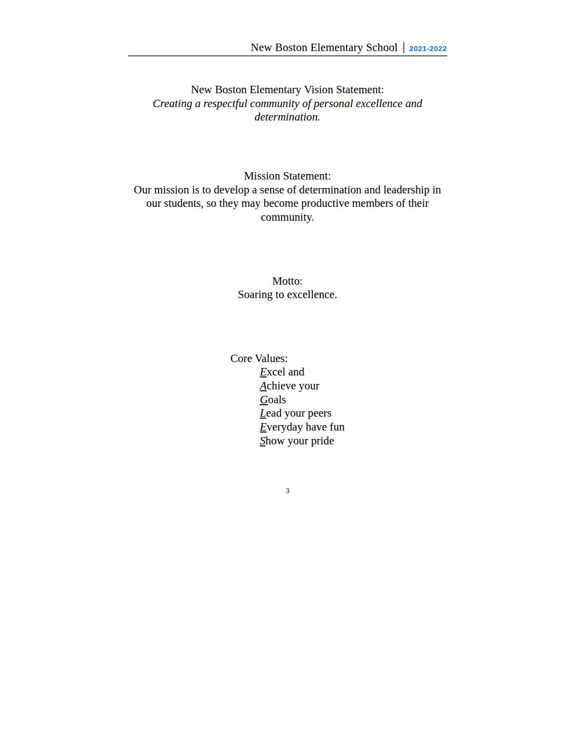New Boston Elementary School 2021-2022
New Boston Elementary Vision Statement: Creating a respectful community of personal excellence and determination.
Mission Statement: Our mission is to develop a sense of determination and leadership in our students, so they may become productive members of their community.
Motto: Soaring to excellence.
Core Values:
Excel and
Achieve your
Goals
Lead your peers
Everyday have fun
Show your pride
3